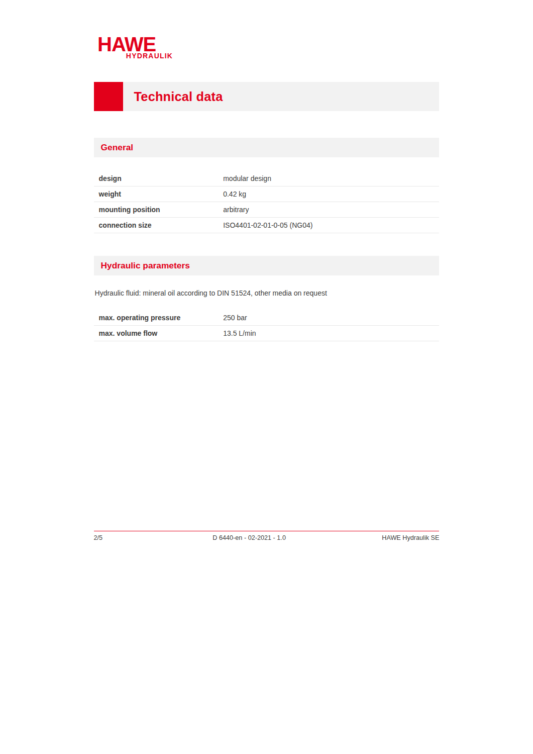HAWE HYDRAULIK
Technical data
General
| design | modular design |
| weight | 0.42 kg |
| mounting position | arbitrary |
| connection size | ISO4401-02-01-0-05 (NG04) |
Hydraulic parameters
Hydraulic fluid: mineral oil according to DIN 51524, other media on request
| max. operating pressure | 250 bar |
| max. volume flow | 13.5 L/min |
2/5
D 6440-en - 02-2021 - 1.0
HAWE Hydraulik SE